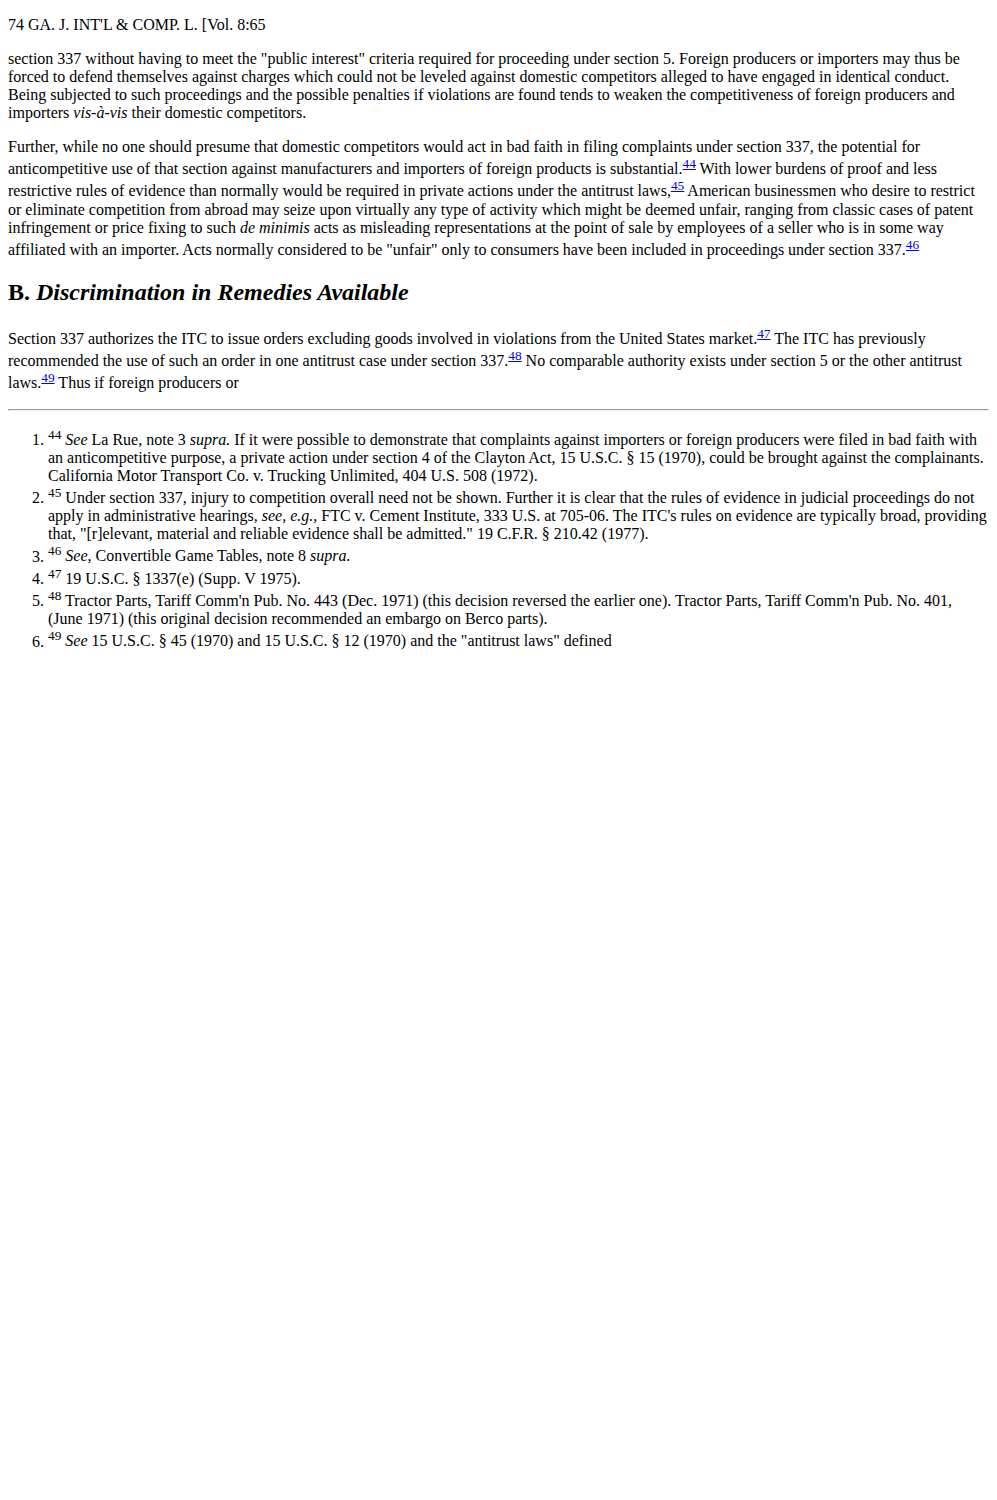74 GA. J. INT'L & COMP. L. [Vol. 8:65
section 337 without having to meet the "public interest" criteria required for proceeding under section 5. Foreign producers or importers may thus be forced to defend themselves against charges which could not be leveled against domestic competitors alleged to have engaged in identical conduct. Being subjected to such proceedings and the possible penalties if violations are found tends to weaken the competitiveness of foreign producers and importers vis-à-vis their domestic competitors.
Further, while no one should presume that domestic competitors would act in bad faith in filing complaints under section 337, the potential for anticompetitive use of that section against manufacturers and importers of foreign products is substantial.44 With lower burdens of proof and less restrictive rules of evidence than normally would be required in private actions under the antitrust laws,45 American businessmen who desire to restrict or eliminate competition from abroad may seize upon virtually any type of activity which might be deemed unfair, ranging from classic cases of patent infringement or price fixing to such de minimis acts as misleading representations at the point of sale by employees of a seller who is in some way affiliated with an importer. Acts normally considered to be "unfair" only to consumers have been included in proceedings under section 337.46
B. Discrimination in Remedies Available
Section 337 authorizes the ITC to issue orders excluding goods involved in violations from the United States market.47 The ITC has previously recommended the use of such an order in one antitrust case under section 337.48 No comparable authority exists under section 5 or the other antitrust laws.49 Thus if foreign producers or
44 See La Rue, note 3 supra. If it were possible to demonstrate that complaints against importers or foreign producers were filed in bad faith with an anticompetitive purpose, a private action under section 4 of the Clayton Act, 15 U.S.C. § 15 (1970), could be brought against the complainants. California Motor Transport Co. v. Trucking Unlimited, 404 U.S. 508 (1972).
45 Under section 337, injury to competition overall need not be shown. Further it is clear that the rules of evidence in judicial proceedings do not apply in administrative hearings, see, e.g., FTC v. Cement Institute, 333 U.S. at 705-06. The ITC's rules on evidence are typically broad, providing that, "[r]elevant, material and reliable evidence shall be admitted." 19 C.F.R. § 210.42 (1977).
46 See, Convertible Game Tables, note 8 supra.
47 19 U.S.C. § 1337(e) (Supp. V 1975).
48 Tractor Parts, Tariff Comm'n Pub. No. 443 (Dec. 1971) (this decision reversed the earlier one). Tractor Parts, Tariff Comm'n Pub. No. 401, (June 1971) (this original decision recommended an embargo on Berco parts).
49 See 15 U.S.C. § 45 (1970) and 15 U.S.C. § 12 (1970) and the "antitrust laws" defined